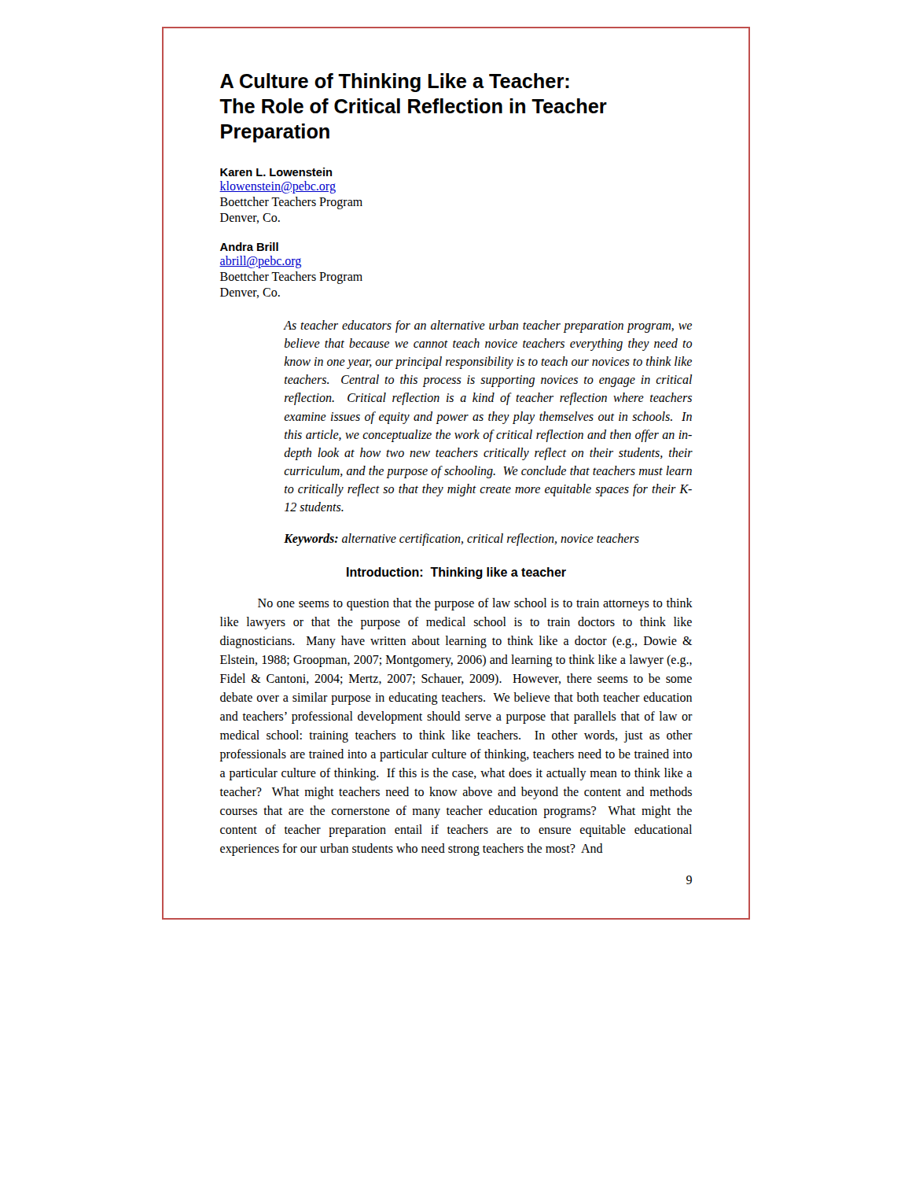A Culture of Thinking Like a Teacher:
The Role of Critical Reflection in Teacher
Preparation
Karen L. Lowenstein
klowenstein@pebc.org
Boettcher Teachers Program
Denver, Co.
Andra Brill
abrill@pebc.org
Boettcher Teachers Program
Denver, Co.
As teacher educators for an alternative urban teacher preparation program, we believe that because we cannot teach novice teachers everything they need to know in one year, our principal responsibility is to teach our novices to think like teachers. Central to this process is supporting novices to engage in critical reflection. Critical reflection is a kind of teacher reflection where teachers examine issues of equity and power as they play themselves out in schools. In this article, we conceptualize the work of critical reflection and then offer an in-depth look at how two new teachers critically reflect on their students, their curriculum, and the purpose of schooling. We conclude that teachers must learn to critically reflect so that they might create more equitable spaces for their K-12 students.
Keywords: alternative certification, critical reflection, novice teachers
Introduction: Thinking like a teacher
No one seems to question that the purpose of law school is to train attorneys to think like lawyers or that the purpose of medical school is to train doctors to think like diagnosticians. Many have written about learning to think like a doctor (e.g., Dowie & Elstein, 1988; Groopman, 2007; Montgomery, 2006) and learning to think like a lawyer (e.g., Fidel & Cantoni, 2004; Mertz, 2007; Schauer, 2009). However, there seems to be some debate over a similar purpose in educating teachers. We believe that both teacher education and teachers’ professional development should serve a purpose that parallels that of law or medical school: training teachers to think like teachers. In other words, just as other professionals are trained into a particular culture of thinking, teachers need to be trained into a particular culture of thinking. If this is the case, what does it actually mean to think like a teacher? What might teachers need to know above and beyond the content and methods courses that are the cornerstone of many teacher education programs? What might the content of teacher preparation entail if teachers are to ensure equitable educational experiences for our urban students who need strong teachers the most? And
9